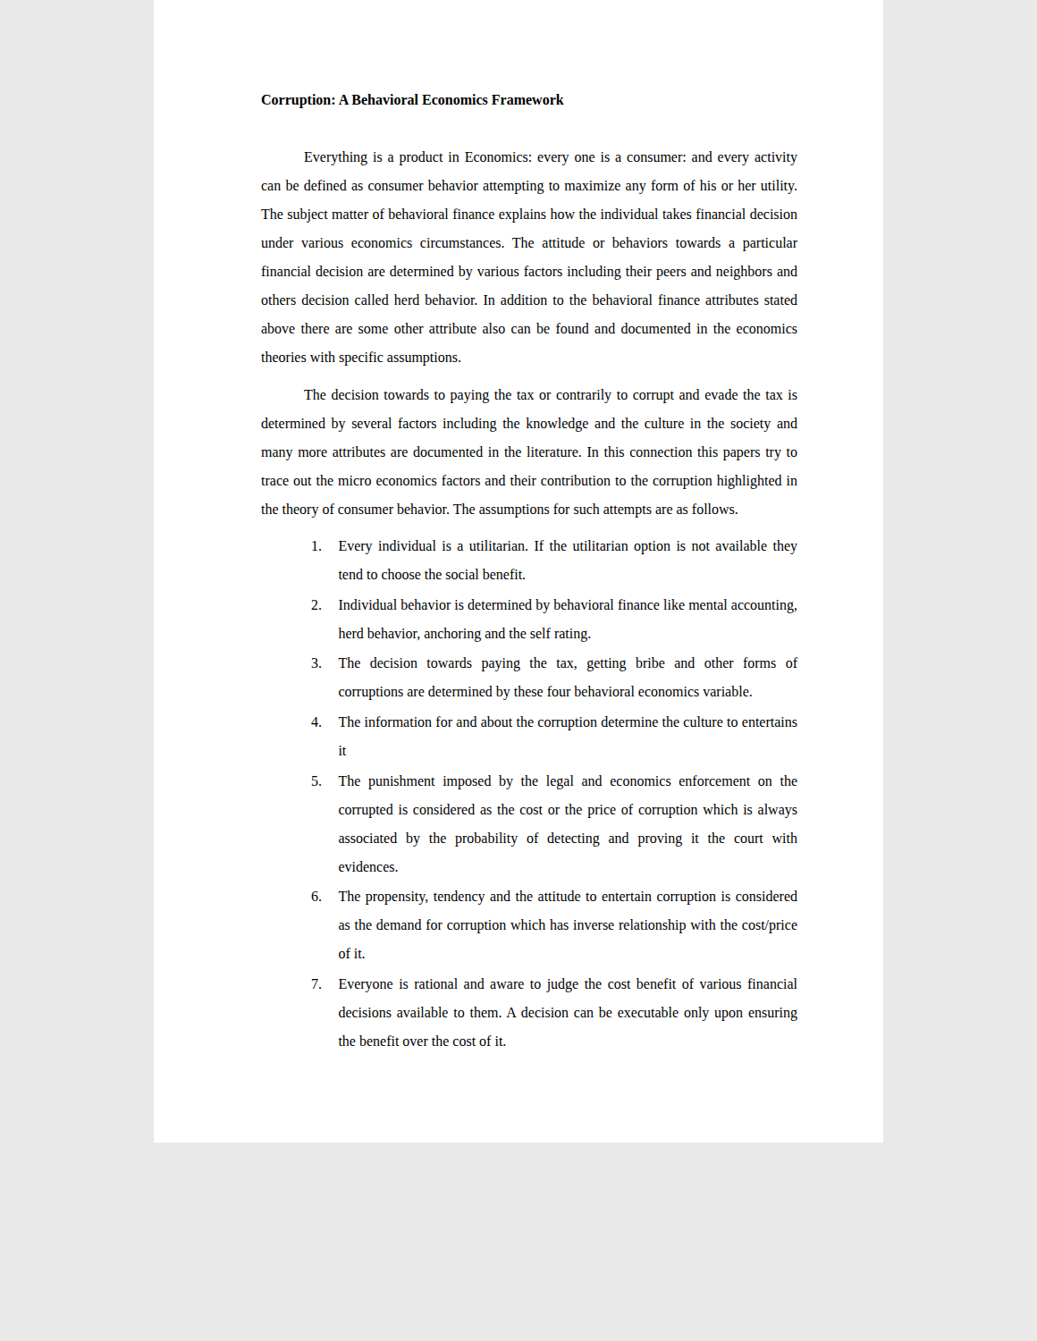Corruption: A Behavioral Economics Framework
Everything is a product in Economics: every one is a consumer: and every activity can be defined as consumer behavior attempting to maximize any form of his or her utility. The subject matter of behavioral finance explains how the individual takes financial decision under various economics circumstances. The attitude or behaviors towards a particular financial decision are determined by various factors including their peers and neighbors and others decision called herd behavior. In addition to the behavioral finance attributes stated above there are some other attribute also can be found and documented in the economics theories with specific assumptions.
The decision towards to paying the tax or contrarily to corrupt and evade the tax is determined by several factors including the knowledge and the culture in the society and many more attributes are documented in the literature. In this connection this papers try to trace out the micro economics factors and their contribution to the corruption highlighted in the theory of consumer behavior. The assumptions for such attempts are as follows.
Every individual is a utilitarian. If the utilitarian option is not available they tend to choose the social benefit.
Individual behavior is determined by behavioral finance like mental accounting, herd behavior, anchoring and the self rating.
The decision towards paying the tax, getting bribe and other forms of corruptions are determined by these four behavioral economics variable.
The information for and about the corruption determine the culture to entertains it
The punishment imposed by the legal and economics enforcement on the corrupted is considered as the cost or the price of corruption which is always associated by the probability of detecting and proving it the court with evidences.
The propensity, tendency and the attitude to entertain corruption is considered as the demand for corruption which has inverse relationship with the cost/price of it.
Everyone is rational and aware to judge the cost benefit of various financial decisions available to them. A decision can be executable only upon ensuring the benefit over the cost of it.